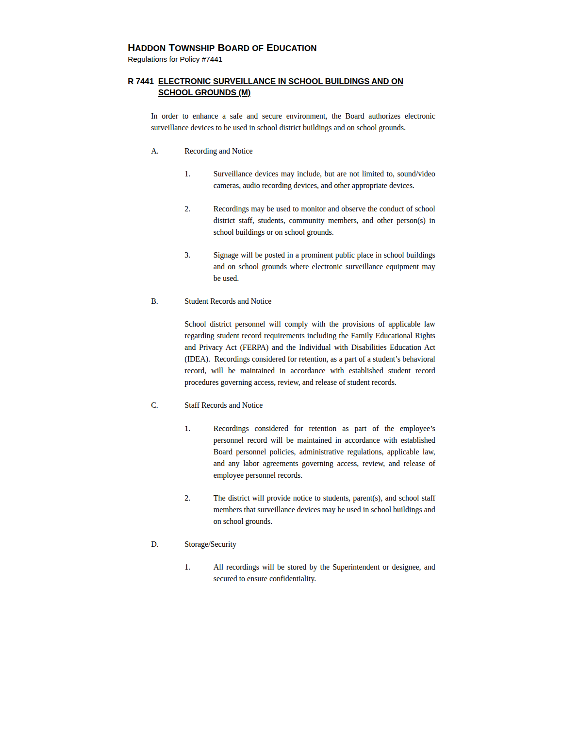HADDON TOWNSHIP BOARD OF EDUCATION
Regulations for Policy #7441
R 7441 ELECTRONIC SURVEILLANCE IN SCHOOL BUILDINGS AND ON SCHOOL GROUNDS (M)
In order to enhance a safe and secure environment, the Board authorizes electronic surveillance devices to be used in school district buildings and on school grounds.
A.
Recording and Notice
1.
Surveillance devices may include, but are not limited to, sound/video cameras, audio recording devices, and other appropriate devices.
2.
Recordings may be used to monitor and observe the conduct of school district staff, students, community members, and other person(s) in school buildings or on school grounds.
3.
Signage will be posted in a prominent public place in school buildings and on school grounds where electronic surveillance equipment may be used.
B.
Student Records and Notice
School district personnel will comply with the provisions of applicable law regarding student record requirements including the Family Educational Rights and Privacy Act (FERPA) and the Individual with Disabilities Education Act (IDEA). Recordings considered for retention, as a part of a student’s behavioral record, will be maintained in accordance with established student record procedures governing access, review, and release of student records.
C.
Staff Records and Notice
1.
Recordings considered for retention as part of the employee’s personnel record will be maintained in accordance with established Board personnel policies, administrative regulations, applicable law, and any labor agreements governing access, review, and release of employee personnel records.
2.
The district will provide notice to students, parent(s), and school staff members that surveillance devices may be used in school buildings and on school grounds.
D.
Storage/Security
1.
All recordings will be stored by the Superintendent or designee, and secured to ensure confidentiality.